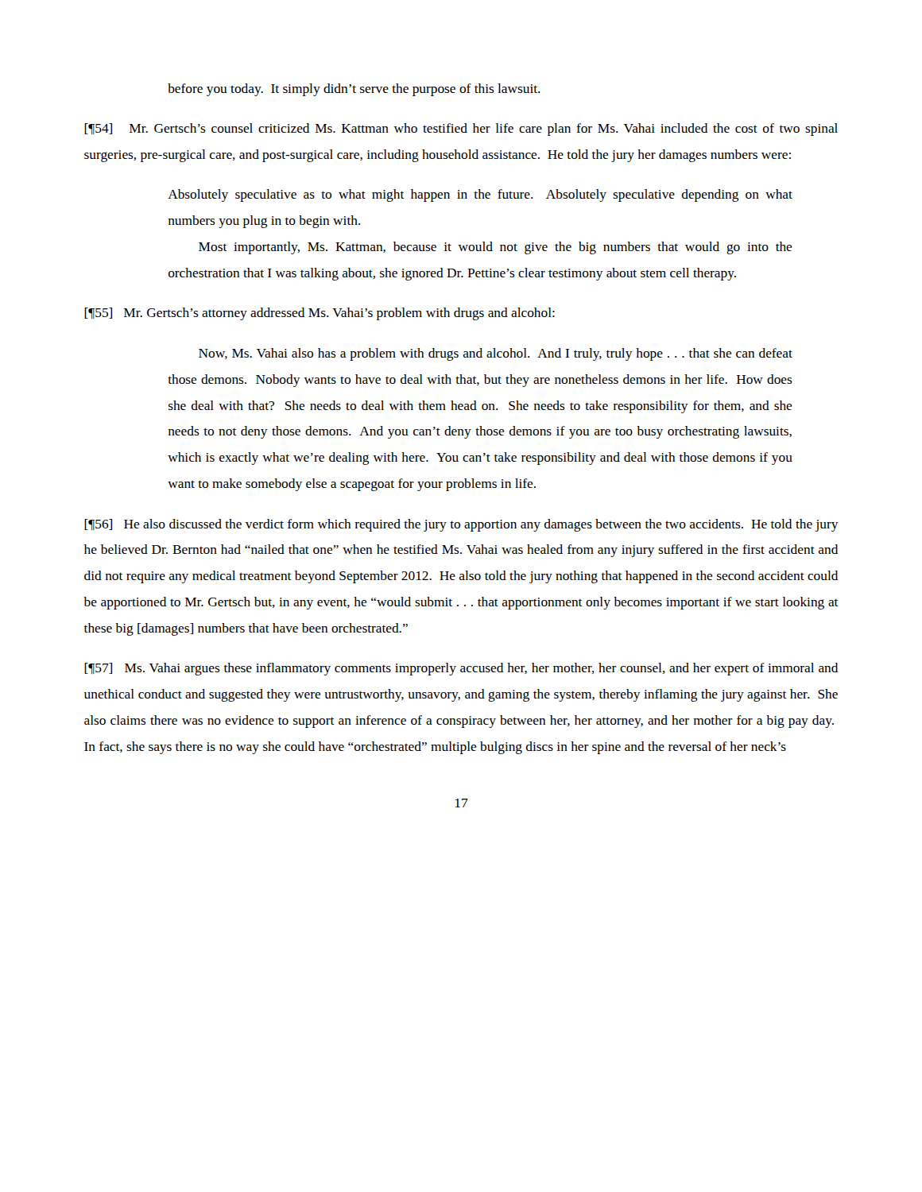before you today. It simply didn’t serve the purpose of this lawsuit.
[¶54] Mr. Gertsch’s counsel criticized Ms. Kattman who testified her life care plan for Ms. Vahai included the cost of two spinal surgeries, pre-surgical care, and post-surgical care, including household assistance. He told the jury her damages numbers were:
Absolutely speculative as to what might happen in the future. Absolutely speculative depending on what numbers you plug in to begin with.
Most importantly, Ms. Kattman, because it would not give the big numbers that would go into the orchestration that I was talking about, she ignored Dr. Pettine’s clear testimony about stem cell therapy.
[¶55] Mr. Gertsch’s attorney addressed Ms. Vahai’s problem with drugs and alcohol:
Now, Ms. Vahai also has a problem with drugs and alcohol. And I truly, truly hope . . . that she can defeat those demons. Nobody wants to have to deal with that, but they are nonetheless demons in her life. How does she deal with that? She needs to deal with them head on. She needs to take responsibility for them, and she needs to not deny those demons. And you can’t deny those demons if you are too busy orchestrating lawsuits, which is exactly what we’re dealing with here. You can’t take responsibility and deal with those demons if you want to make somebody else a scapegoat for your problems in life.
[¶56] He also discussed the verdict form which required the jury to apportion any damages between the two accidents. He told the jury he believed Dr. Bernton had “nailed that one” when he testified Ms. Vahai was healed from any injury suffered in the first accident and did not require any medical treatment beyond September 2012. He also told the jury nothing that happened in the second accident could be apportioned to Mr. Gertsch but, in any event, he “would submit . . . that apportionment only becomes important if we start looking at these big [damages] numbers that have been orchestrated.”
[¶57] Ms. Vahai argues these inflammatory comments improperly accused her, her mother, her counsel, and her expert of immoral and unethical conduct and suggested they were untrustworthy, unsavory, and gaming the system, thereby inflaming the jury against her. She also claims there was no evidence to support an inference of a conspiracy between her, her attorney, and her mother for a big pay day. In fact, she says there is no way she could have “orchestrated” multiple bulging discs in her spine and the reversal of her neck’s
17